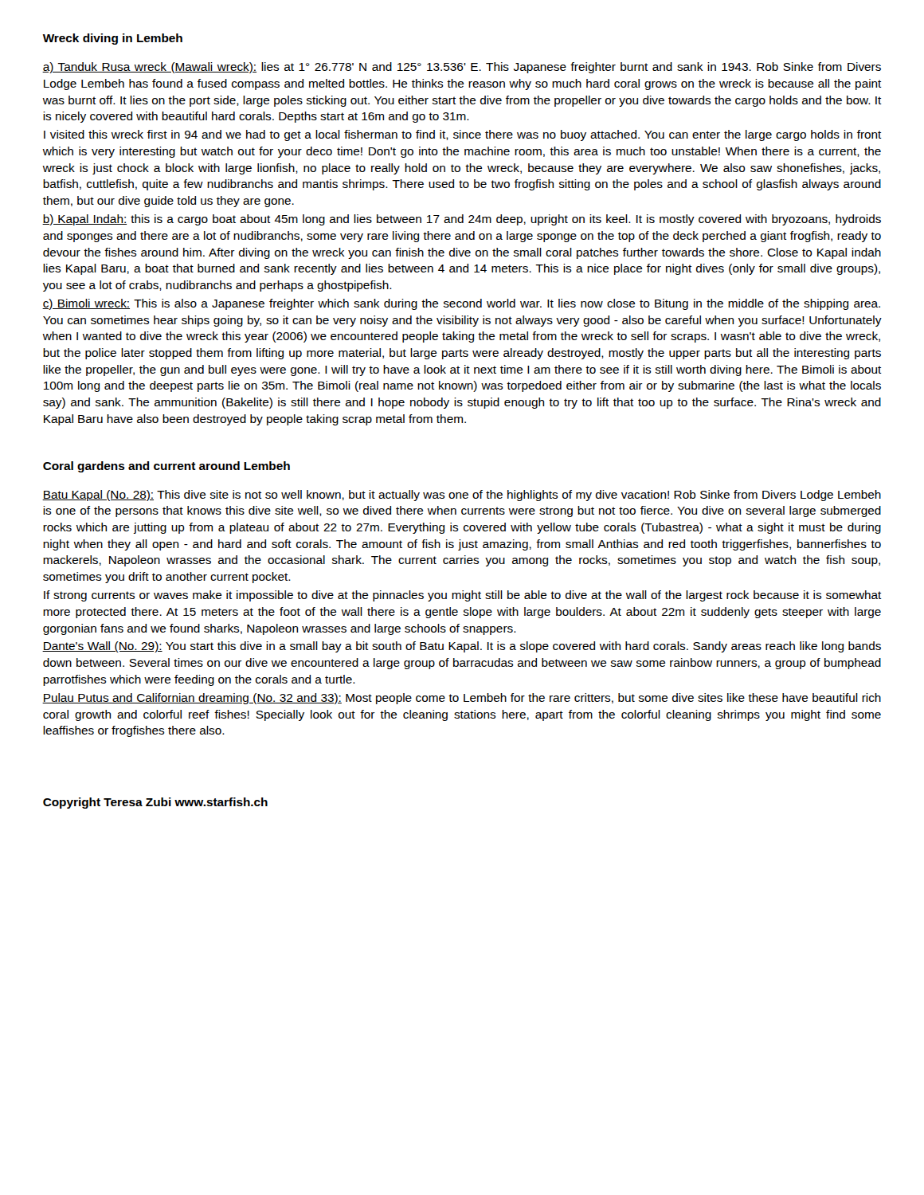Wreck diving in Lembeh
a) Tanduk Rusa wreck (Mawali wreck): lies at 1° 26.778' N and 125° 13.536' E. This Japanese freighter burnt and sank in 1943. Rob Sinke from Divers Lodge Lembeh has found a fused compass and melted bottles. He thinks the reason why so much hard coral grows on the wreck is because all the paint was burnt off. It lies on the port side, large poles sticking out. You either start the dive from the propeller or you dive towards the cargo holds and the bow. It is nicely covered with beautiful hard corals. Depths start at 16m and go to 31m.
I visited this wreck first in 94 and we had to get a local fisherman to find it, since there was no buoy attached. You can enter the large cargo holds in front which is very interesting but watch out for your deco time! Don't go into the machine room, this area is much too unstable! When there is a current, the wreck is just chock a block with large lionfish, no place to really hold on to the wreck, because they are everywhere. We also saw shonefishes, jacks, batfish, cuttlefish, quite a few nudibranchs and mantis shrimps. There used to be two frogfish sitting on the poles and a school of glasfish always around them, but our dive guide told us they are gone.
b) Kapal Indah: this is a cargo boat about 45m long and lies between 17 and 24m deep, upright on its keel. It is mostly covered with bryozoans, hydroids and sponges and there are a lot of nudibranchs, some very rare living there and on a large sponge on the top of the deck perched a giant frogfish, ready to devour the fishes around him. After diving on the wreck you can finish the dive on the small coral patches further towards the shore. Close to Kapal indah lies Kapal Baru, a boat that burned and sank recently and lies between 4 and 14 meters. This is a nice place for night dives (only for small dive groups), you see a lot of crabs, nudibranchs and perhaps a ghostpipefish.
c) Bimoli wreck: This is also a Japanese freighter which sank during the second world war. It lies now close to Bitung in the middle of the shipping area. You can sometimes hear ships going by, so it can be very noisy and the visibility is not always very good - also be careful when you surface! Unfortunately when I wanted to dive the wreck this year (2006) we encountered people taking the metal from the wreck to sell for scraps. I wasn't able to dive the wreck, but the police later stopped them from lifting up more material, but large parts were already destroyed, mostly the upper parts but all the interesting parts like the propeller, the gun and bull eyes were gone. I will try to have a look at it next time I am there to see if it is still worth diving here. The Bimoli is about 100m long and the deepest parts lie on 35m. The Bimoli (real name not known) was torpedoed either from air or by submarine (the last is what the locals say) and sank. The ammunition (Bakelite) is still there and I hope nobody is stupid enough to try to lift that too up to the surface. The Rina's wreck and Kapal Baru have also been destroyed by people taking scrap metal from them.
Coral gardens and current around Lembeh
Batu Kapal (No. 28): This dive site is not so well known, but it actually was one of the highlights of my dive vacation! Rob Sinke from Divers Lodge Lembeh is one of the persons that knows this dive site well, so we dived there when currents were strong but not too fierce. You dive on several large submerged rocks which are jutting up from a plateau of about 22 to 27m. Everything is covered with yellow tube corals (Tubastrea) - what a sight it must be during night when they all open - and hard and soft corals. The amount of fish is just amazing, from small Anthias and red tooth triggerfishes, bannerfishes to mackerels, Napoleon wrasses and the occasional shark. The current carries you among the rocks, sometimes you stop and watch the fish soup, sometimes you drift to another current pocket.
If strong currents or waves make it impossible to dive at the pinnacles you might still be able to dive at the wall of the largest rock because it is somewhat more protected there. At 15 meters at the foot of the wall there is a gentle slope with large boulders. At about 22m it suddenly gets steeper with large gorgonian fans and we found sharks, Napoleon wrasses and large schools of snappers.
Dante's Wall (No. 29): You start this dive in a small bay a bit south of Batu Kapal. It is a slope covered with hard corals. Sandy areas reach like long bands down between. Several times on our dive we encountered a large group of barracudas and between we saw some rainbow runners, a group of bumphead parrotfishes which were feeding on the corals and a turtle.
Pulau Putus and Californian dreaming (No. 32 and 33): Most people come to Lembeh for the rare critters, but some dive sites like these have beautiful rich coral growth and colorful reef fishes! Specially look out for the cleaning stations here, apart from the colorful cleaning shrimps you might find some leaffishes or frogfishes there also.
Copyright Teresa Zubi www.starfish.ch